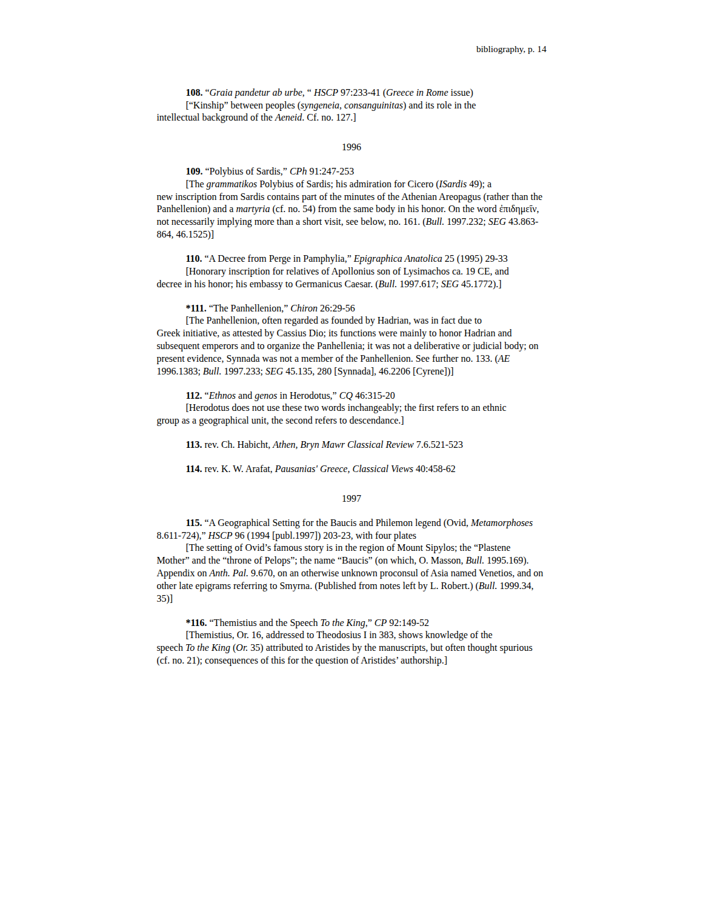bibliography, p. 14
108. “Graia pandetur ab urbe, “ HSCP 97:233-41 (Greece in Rome issue) [“Kinship” between peoples (syngeneia, consanguinitas) and its role in the intellectual background of the Aeneid. Cf. no. 127.]
1996
109. “Polybius of Sardis,” CPh 91:247-253 [The grammatikos Polybius of Sardis; his admiration for Cicero (ISardis 49); a new inscription from Sardis contains part of the minutes of the Athenian Areopagus (rather than the Panhellenion) and a martyria (cf. no. 54) from the same body in his honor. On the word ἐπιδημεῖν, not necessarily implying more than a short visit, see below, no. 161. (Bull. 1997.232; SEG 43.863-864, 46.1525)]
110. “A Decree from Perge in Pamphylia,” Epigraphica Anatolica 25 (1995) 29-33 [Honorary inscription for relatives of Apollonius son of Lysimachos ca. 19 CE, and decree in his honor; his embassy to Germanicus Caesar. (Bull. 1997.617; SEG 45.1772).]
*111. “The Panhellenion,” Chiron 26:29-56 [The Panhellenion, often regarded as founded by Hadrian, was in fact due to Greek initiative, as attested by Cassius Dio; its functions were mainly to honor Hadrian and subsequent emperors and to organize the Panhellenia; it was not a deliberative or judicial body; on present evidence, Synnada was not a member of the Panhellenion. See further no. 133. (AE 1996.1383; Bull. 1997.233; SEG 45.135, 280 [Synnada], 46.2206 [Cyrene])]
112. “Ethnos and genos in Herodotus,” CQ 46:315-20 [Herodotus does not use these two words inchangeably; the first refers to an ethnic group as a geographical unit, the second refers to descendance.]
113. rev. Ch. Habicht, Athen, Bryn Mawr Classical Review 7.6.521-523
114. rev. K. W. Arafat, Pausanias' Greece, Classical Views 40:458-62
1997
115. “A Geographical Setting for the Baucis and Philemon legend (Ovid, Metamorphoses 8.611-724),” HSCP 96 (1994 [publ.1997]) 203-23, with four plates [The setting of Ovid’s famous story is in the region of Mount Sipylos; the “Plastene Mother” and the “throne of Pelops”; the name “Baucis” (on which, O. Masson, Bull. 1995.169). Appendix on Anth. Pal. 9.670, on an otherwise unknown proconsul of Asia named Venetios, and on other late epigrams referring to Smyrna. (Published from notes left by L. Robert.) (Bull. 1999.34, 35)]
*116. “Themistius and the Speech To the King,” CP 92:149-52 [Themistius, Or. 16, addressed to Theodosius I in 383, shows knowledge of the speech To the King (Or. 35) attributed to Aristides by the manuscripts, but often thought spurious (cf. no. 21); consequences of this for the question of Aristides’ authorship.]